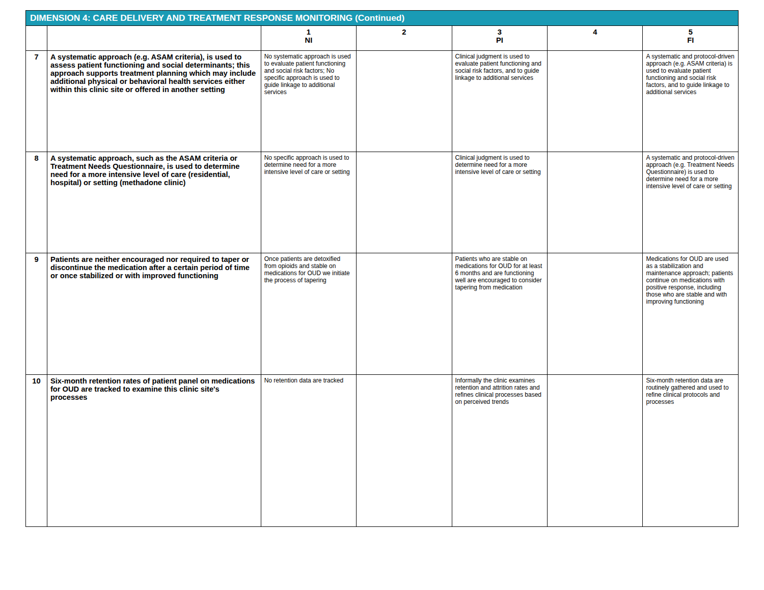| DIMENSION 4: CARE DELIVERY AND TREATMENT RESPONSE MONITORING (Continued) |
| --- |
| | | 1 NI | 2 | 3 PI | 4 | 5 FI |
| 7 | A systematic approach (e.g. ASAM criteria), is used to assess patient functioning and social determinants; this approach supports treatment planning which may include additional physical or behavioral health services either within this clinic site or offered in another setting | No systematic approach is used to evaluate patient functioning and social risk factors; No specific approach is used to guide linkage to additional services | | Clinical judgment is used to evaluate patient functioning and social risk factors, and to guide linkage to additional services | | A systematic and protocol-driven approach (e.g. ASAM criteria) is used to evaluate patient functioning and social risk factors, and to guide linkage to additional services |
| 8 | A systematic approach, such as the ASAM criteria or Treatment Needs Questionnaire, is used to determine need for a more intensive level of care (residential, hospital) or setting (methadone clinic) | No specific approach is used to determine need for a more intensive level of care or setting | | Clinical judgment is used to determine need for a more intensive level of care or setting | | A systematic and protocol-driven approach (e.g. Treatment Needs Questionnaire) is used to determine need for a more intensive level of care or setting |
| 9 | Patients are neither encouraged nor required to taper or discontinue the medication after a certain period of time or once stabilized or with improved functioning | Once patients are detoxified from opioids and stable on medications for OUD we initiate the process of tapering | | Patients who are stable on medications for OUD for at least 6 months and are functioning well are encouraged to consider tapering from medication | | Medications for OUD are used as a stabilization and maintenance approach; patients continue on medications with positive response, including those who are stable and with improving functioning |
| 10 | Six-month retention rates of patient panel on medications for OUD are tracked to examine this clinic site's processes | No retention data are tracked | | Informally the clinic examines retention and attrition rates and refines clinical processes based on perceived trends | | Six-month retention data are routinely gathered and used to refine clinical protocols and processes |